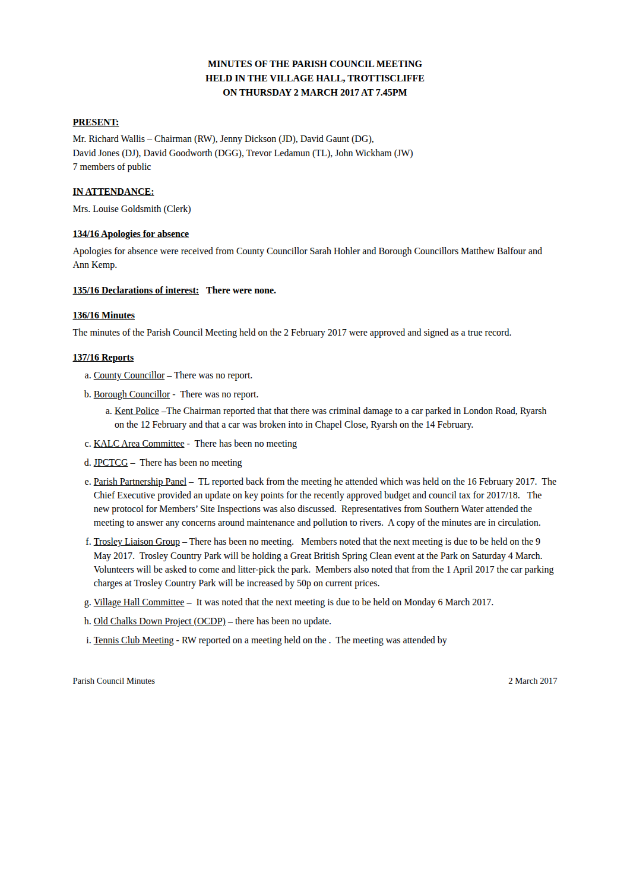Minutes of the Parish Council Meeting
Held in the Village Hall, Trottiscliffe
On Thursday 2 March 2017 at 7.45pm
PRESENT:
Mr. Richard Wallis – Chairman (RW), Jenny Dickson (JD), David Gaunt (DG),
David Jones (DJ), David Goodworth (DGG), Trevor Ledamun (TL), John Wickham (JW)
7 members of public
IN ATTENDANCE:
Mrs. Louise Goldsmith (Clerk)
134/16 Apologies for absence
Apologies for absence were received from County Councillor Sarah Hohler and Borough Councillors Matthew Balfour and Ann Kemp.
135/16 Declarations of interest: There were none.
136/16 Minutes
The minutes of the Parish Council Meeting held on the 2 February 2017 were approved and signed as a true record.
137/16 Reports
County Councillor – There was no report.
Borough Councillor - There was no report.
Kent Police –The Chairman reported that that there was criminal damage to a car parked in London Road, Ryarsh on the 12 February and that a car was broken into in Chapel Close, Ryarsh on the 14 February.
KALC Area Committee - There has been no meeting
JPCTCG – There has been no meeting
Parish Partnership Panel – TL reported back from the meeting he attended which was held on the 16 February 2017. The Chief Executive provided an update on key points for the recently approved budget and council tax for 2017/18. The new protocol for Members’ Site Inspections was also discussed. Representatives from Southern Water attended the meeting to answer any concerns around maintenance and pollution to rivers. A copy of the minutes are in circulation.
Trosley Liaison Group – There has been no meeting. Members noted that the next meeting is due to be held on the 9 May 2017. Trosley Country Park will be holding a Great British Spring Clean event at the Park on Saturday 4 March. Volunteers will be asked to come and litter-pick the park. Members also noted that from the 1 April 2017 the car parking charges at Trosley Country Park will be increased by 50p on current prices.
Village Hall Committee – It was noted that the next meeting is due to be held on Monday 6 March 2017.
Old Chalks Down Project (OCDP) – there has been no update.
Tennis Club Meeting - RW reported on a meeting held on the . The meeting was attended by
Parish Council Minutes 2 March 2017